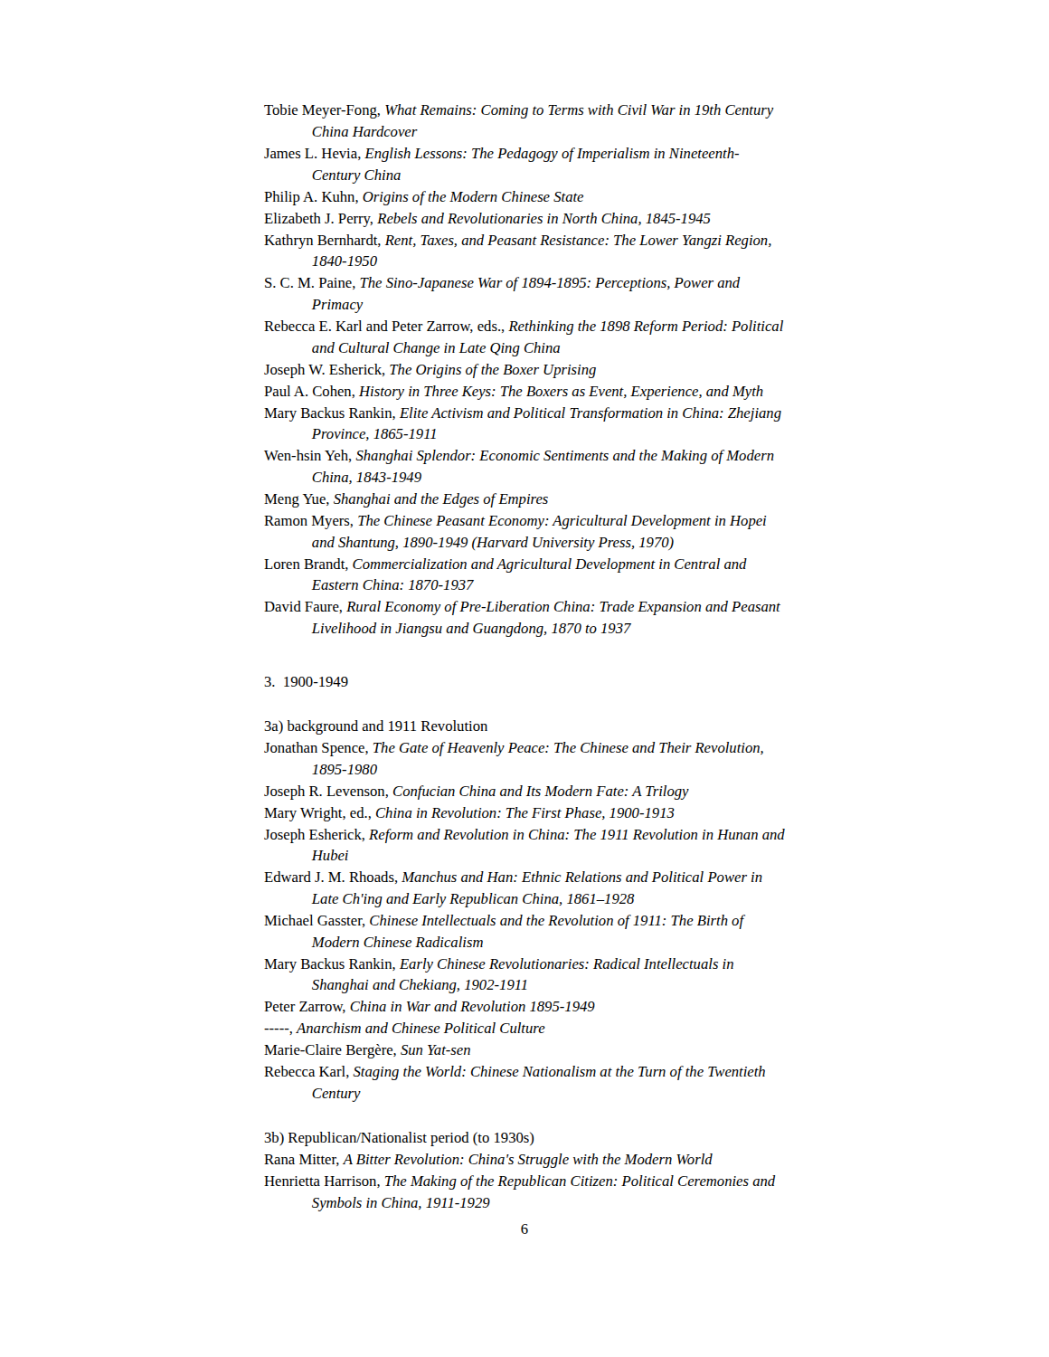Tobie Meyer-Fong, What Remains: Coming to Terms with Civil War in 19th Century China Hardcover
James L. Hevia, English Lessons: The Pedagogy of Imperialism in Nineteenth-Century China
Philip A. Kuhn, Origins of the Modern Chinese State
Elizabeth J. Perry, Rebels and Revolutionaries in North China, 1845-1945
Kathryn Bernhardt, Rent, Taxes, and Peasant Resistance: The Lower Yangzi Region, 1840-1950
S. C. M. Paine, The Sino-Japanese War of 1894-1895: Perceptions, Power and Primacy
Rebecca E. Karl and Peter Zarrow, eds., Rethinking the 1898 Reform Period: Political and Cultural Change in Late Qing China
Joseph W. Esherick, The Origins of the Boxer Uprising
Paul A. Cohen, History in Three Keys: The Boxers as Event, Experience, and Myth
Mary Backus Rankin, Elite Activism and Political Transformation in China: Zhejiang Province, 1865-1911
Wen-hsin Yeh, Shanghai Splendor: Economic Sentiments and the Making of Modern China, 1843-1949
Meng Yue, Shanghai and the Edges of Empires
Ramon Myers, The Chinese Peasant Economy: Agricultural Development in Hopei and Shantung, 1890-1949 (Harvard University Press, 1970)
Loren Brandt, Commercialization and Agricultural Development in Central and Eastern China: 1870-1937
David Faure, Rural Economy of Pre-Liberation China: Trade Expansion and Peasant Livelihood in Jiangsu and Guangdong, 1870 to 1937
3. 1900-1949
3a) background and 1911 Revolution
Jonathan Spence, The Gate of Heavenly Peace: The Chinese and Their Revolution, 1895-1980
Joseph R. Levenson, Confucian China and Its Modern Fate: A Trilogy
Mary Wright, ed., China in Revolution: The First Phase, 1900-1913
Joseph Esherick, Reform and Revolution in China: The 1911 Revolution in Hunan and Hubei
Edward J. M. Rhoads, Manchus and Han: Ethnic Relations and Political Power in Late Ch'ing and Early Republican China, 1861–1928
Michael Gasster, Chinese Intellectuals and the Revolution of 1911: The Birth of Modern Chinese Radicalism
Mary Backus Rankin, Early Chinese Revolutionaries: Radical Intellectuals in Shanghai and Chekiang, 1902-1911
Peter Zarrow, China in War and Revolution 1895-1949
-----, Anarchism and Chinese Political Culture
Marie-Claire Bergère, Sun Yat-sen
Rebecca Karl, Staging the World: Chinese Nationalism at the Turn of the Twentieth Century
3b) Republican/Nationalist period (to 1930s)
Rana Mitter, A Bitter Revolution: China's Struggle with the Modern World
Henrietta Harrison, The Making of the Republican Citizen: Political Ceremonies and Symbols in China, 1911-1929
6